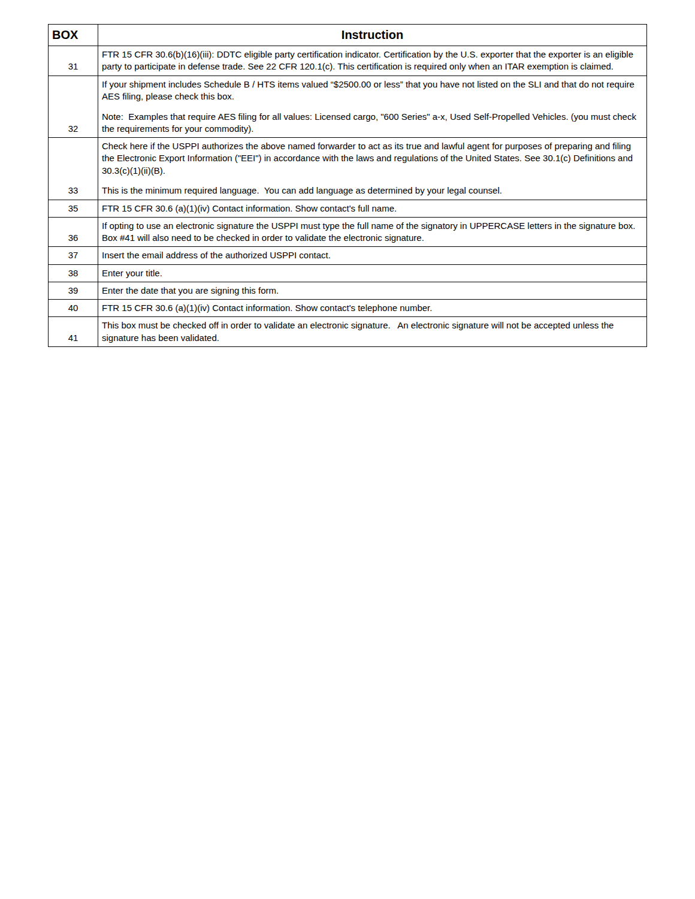| BOX | Instruction |
| --- | --- |
| 31 | FTR 15 CFR 30.6(b)(16)(iii): DDTC eligible party certification indicator. Certification by the U.S. exporter that the exporter is an eligible party to participate in defense trade. See 22 CFR 120.1(c). This certification is required only when an ITAR exemption is claimed. |
| 32 | If your shipment includes Schedule B / HTS items valued “$2500.00 or less” that you have not listed on the SLI and that do not require AES filing, please check this box. Note: Examples that require AES filing for all values: Licensed cargo, "600 Series" a-x, Used Self-Propelled Vehicles. (you must check the requirements for your commodity). |
| 33 | Check here if the USPPI authorizes the above named forwarder to act as its true and lawful agent for purposes of preparing and filing the Electronic Export Information ("EEI") in accordance with the laws and regulations of the United States. See 30.1(c) Definitions and 30.3(c)(1)(ii)(B). This is the minimum required language. You can add language as determined by your legal counsel. |
| 35 | FTR 15 CFR 30.6 (a)(1)(iv) Contact information. Show contact's full name. |
| 36 | If opting to use an electronic signature the USPPI must type the full name of the signatory in UPPERCASE letters in the signature box. Box #41 will also need to be checked in order to validate the electronic signature. |
| 37 | Insert the email address of the authorized USPPI contact. |
| 38 | Enter your title. |
| 39 | Enter the date that you are signing this form. |
| 40 | FTR 15 CFR 30.6 (a)(1)(iv) Contact information. Show contact's telephone number. |
| 41 | This box must be checked off in order to validate an electronic signature. An electronic signature will not be accepted unless the signature has been validated. |